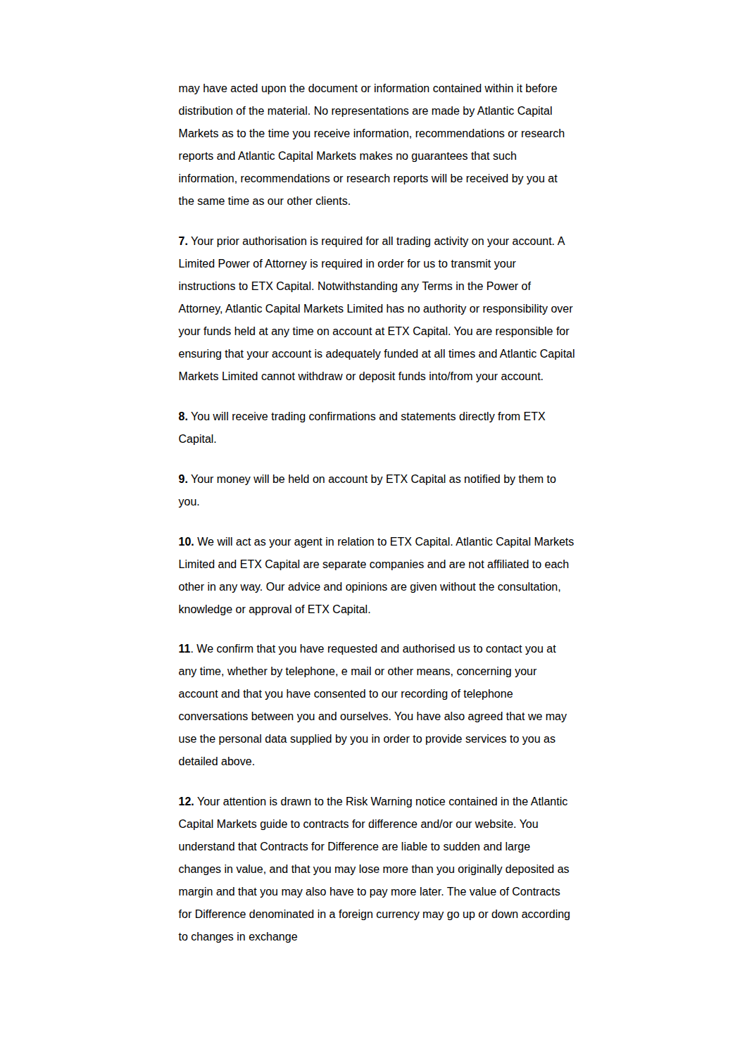may have acted upon the document or information contained within it before distribution of the material. No representations are made by Atlantic Capital Markets as to the time you receive information, recommendations or research reports and Atlantic Capital Markets makes no guarantees that such information, recommendations or research reports will be received by you at the same time as our other clients.
7. Your prior authorisation is required for all trading activity on your account. A Limited Power of Attorney is required in order for us to transmit your instructions to ETX Capital. Notwithstanding any Terms in the Power of Attorney, Atlantic Capital Markets Limited has no authority or responsibility over your funds held at any time on account at ETX Capital. You are responsible for ensuring that your account is adequately funded at all times and Atlantic Capital Markets Limited cannot withdraw or deposit funds into/from your account.
8. You will receive trading confirmations and statements directly from ETX Capital.
9. Your money will be held on account by ETX Capital as notified by them to you.
10. We will act as your agent in relation to ETX Capital. Atlantic Capital Markets Limited and ETX Capital are separate companies and are not affiliated to each other in any way. Our advice and opinions are given without the consultation, knowledge or approval of ETX Capital.
11. We confirm that you have requested and authorised us to contact you at any time, whether by telephone, e mail or other means, concerning your account and that you have consented to our recording of telephone conversations between you and ourselves. You have also agreed that we may use the personal data supplied by you in order to provide services to you as detailed above.
12. Your attention is drawn to the Risk Warning notice contained in the Atlantic Capital Markets guide to contracts for difference and/or our website. You understand that Contracts for Difference are liable to sudden and large changes in value, and that you may lose more than you originally deposited as margin and that you may also have to pay more later. The value of Contracts for Difference denominated in a foreign currency may go up or down according to changes in exchange